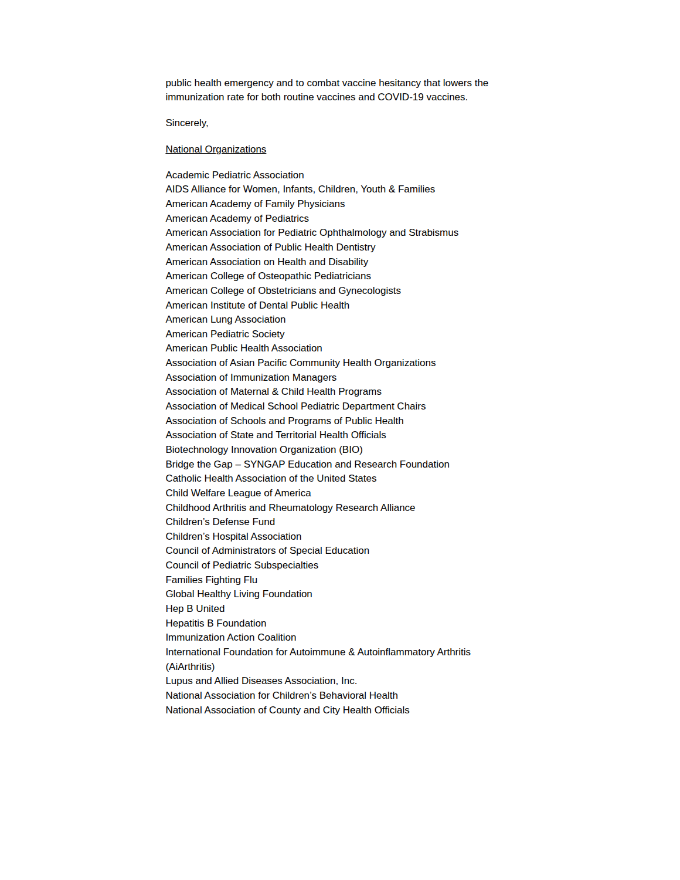public health emergency and to combat vaccine hesitancy that lowers the immunization rate for both routine vaccines and COVID-19 vaccines.
Sincerely,
National Organizations
Academic Pediatric Association
AIDS Alliance for Women, Infants, Children, Youth & Families
American Academy of Family Physicians
American Academy of Pediatrics
American Association for Pediatric Ophthalmology and Strabismus
American Association of Public Health Dentistry
American Association on Health and Disability
American College of Osteopathic Pediatricians
American College of Obstetricians and Gynecologists
American Institute of Dental Public Health
American Lung Association
American Pediatric Society
American Public Health Association
Association of Asian Pacific Community Health Organizations
Association of Immunization Managers
Association of Maternal & Child Health Programs
Association of Medical School Pediatric Department Chairs
Association of Schools and Programs of Public Health
Association of State and Territorial Health Officials
Biotechnology Innovation Organization (BIO)
Bridge the Gap – SYNGAP Education and Research Foundation
Catholic Health Association of the United States
Child Welfare League of America
Childhood Arthritis and Rheumatology Research Alliance
Children’s Defense Fund
Children’s Hospital Association
Council of Administrators of Special Education
Council of Pediatric Subspecialties
Families Fighting Flu
Global Healthy Living Foundation
Hep B United
Hepatitis B Foundation
Immunization Action Coalition
International Foundation for Autoimmune & Autoinflammatory Arthritis (AiArthritis)
Lupus and Allied Diseases Association, Inc.
National Association for Children’s Behavioral Health
National Association of County and City Health Officials